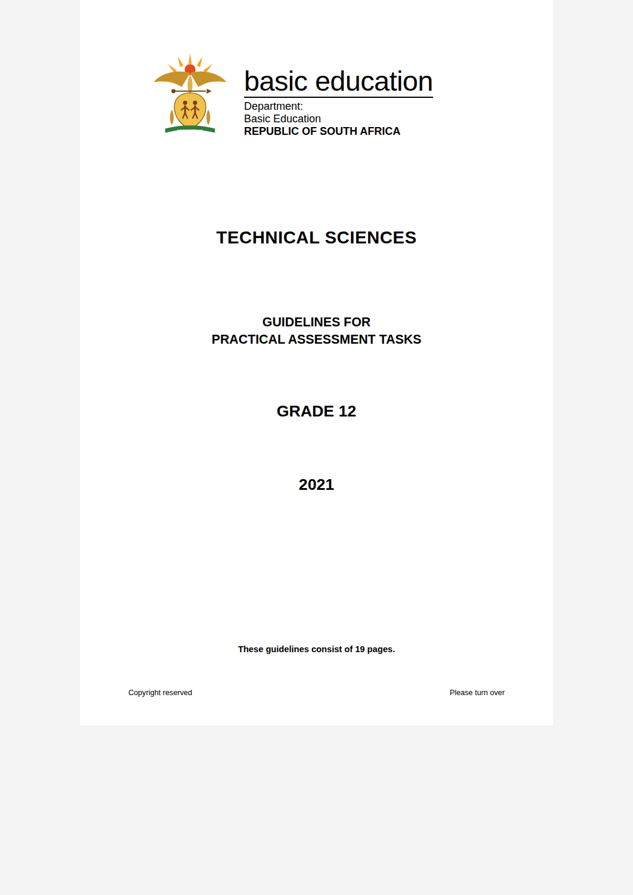!KE E: /XARRA //KE
basic education
Department:
Basic Education
REPUBLIC OF SOUTH AFRICA
TECHNICAL SCIENCES
GUIDELINES FOR
PRACTICAL ASSESSMENT TASKS
GRADE 12
2021
These guidelines consist of 19 pages.
Copyright reserved Please turn over